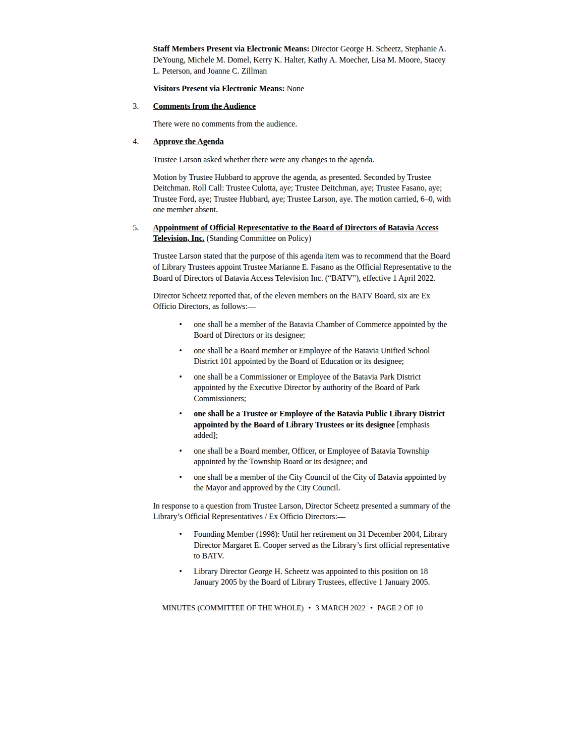Staff Members Present via Electronic Means: Director George H. Scheetz, Stephanie A. DeYoung, Michele M. Domel, Kerry K. Halter, Kathy A. Moecher, Lisa M. Moore, Stacey L. Peterson, and Joanne C. Zillman
Visitors Present via Electronic Means: None
3.
Comments from the Audience
There were no comments from the audience.
4.
Approve the Agenda
Trustee Larson asked whether there were any changes to the agenda.
Motion by Trustee Hubbard to approve the agenda, as presented. Seconded by Trustee Deitchman. Roll Call: Trustee Culotta, aye; Trustee Deitchman, aye; Trustee Fasano, aye; Trustee Ford, aye; Trustee Hubbard, aye; Trustee Larson, aye. The motion carried, 6–0, with one member absent.
5.
Appointment of Official Representative to the Board of Directors of Batavia Access Television, Inc. (Standing Committee on Policy)
Trustee Larson stated that the purpose of this agenda item was to recommend that the Board of Library Trustees appoint Trustee Marianne E. Fasano as the Official Representative to the Board of Directors of Batavia Access Television Inc. (“BATV”), effective 1 April 2022.
Director Scheetz reported that, of the eleven members on the BATV Board, six are Ex Officio Directors, as follows:—
one shall be a member of the Batavia Chamber of Commerce appointed by the Board of Directors or its designee;
one shall be a Board member or Employee of the Batavia Unified School District 101 appointed by the Board of Education or its designee;
one shall be a Commissioner or Employee of the Batavia Park District appointed by the Executive Director by authority of the Board of Park Commissioners;
one shall be a Trustee or Employee of the Batavia Public Library District appointed by the Board of Library Trustees or its designee [emphasis added];
one shall be a Board member, Officer, or Employee of Batavia Township appointed by the Township Board or its designee; and
one shall be a member of the City Council of the City of Batavia appointed by the Mayor and approved by the City Council.
In response to a question from Trustee Larson, Director Scheetz presented a summary of the Library’s Official Representatives / Ex Officio Directors:—
Founding Member (1998): Until her retirement on 31 December 2004, Library Director Margaret E. Cooper served as the Library’s first official representative to BATV.
Library Director George H. Scheetz was appointed to this position on 18 January 2005 by the Board of Library Trustees, effective 1 January 2005.
MINUTES (COMMITTEE OF THE WHOLE) • 3 MARCH 2022 • PAGE 2 OF 10